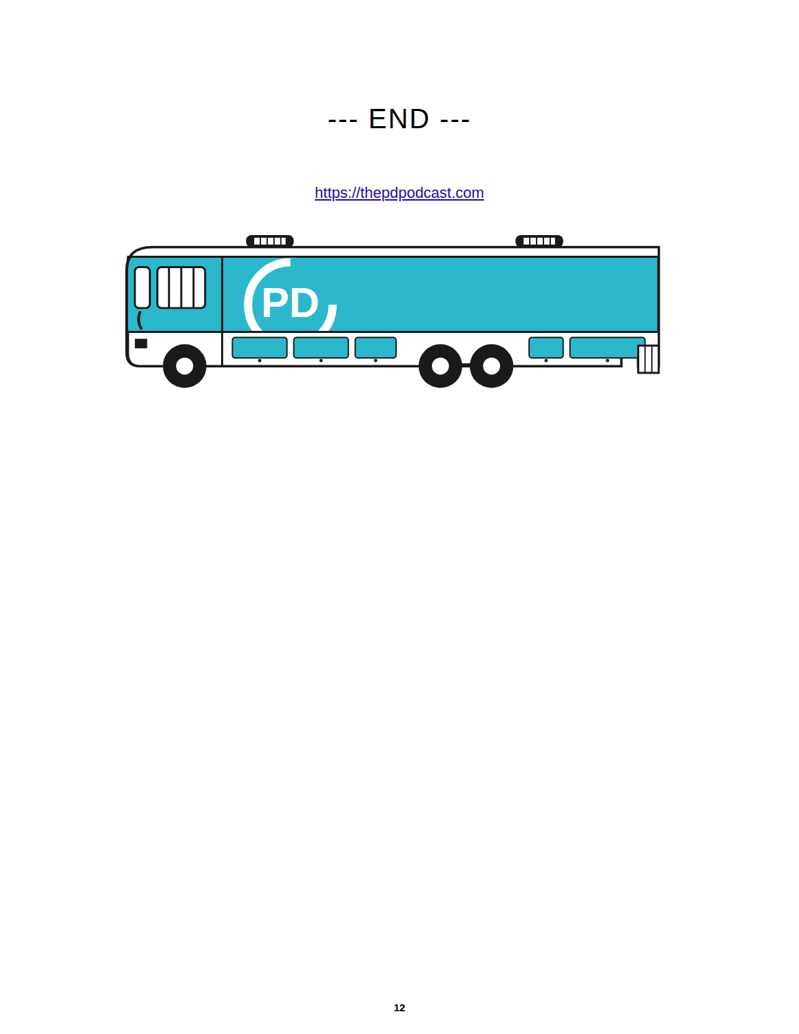--- END ---
https://thepdpodcast.com
PD
12